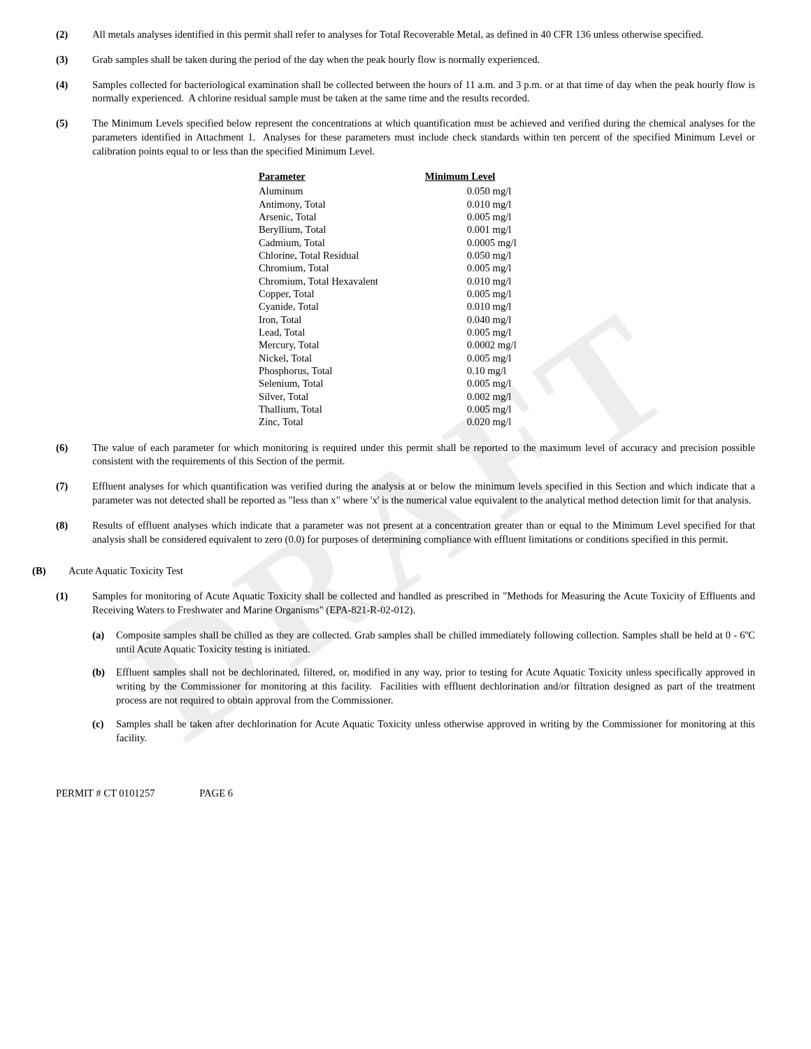DRAFT
(2)
All metals analyses identified in this permit shall refer to analyses for Total Recoverable Metal, as defined in 40 CFR 136 unless otherwise specified.
(3)
Grab samples shall be taken during the period of the day when the peak hourly flow is normally experienced.
(4)
Samples collected for bacteriological examination shall be collected between the hours of 11 a.m. and 3 p.m. or at that time of day when the peak hourly flow is normally experienced. A chlorine residual sample must be taken at the same time and the results recorded.
(5)
The Minimum Levels specified below represent the concentrations at which quantification must be achieved and verified during the chemical analyses for the parameters identified in Attachment 1. Analyses for these parameters must include check standards within ten percent of the specified Minimum Level or calibration points equal to or less than the specified Minimum Level.
| Parameter | Minimum Level |
| --- | --- |
| Aluminum | 0.050 mg/l |
| Antimony, Total | 0.010 mg/l |
| Arsenic, Total | 0.005 mg/l |
| Beryllium, Total | 0.001 mg/l |
| Cadmium, Total | 0.0005 mg/l |
| Chlorine, Total Residual | 0.050 mg/l |
| Chromium, Total | 0.005 mg/l |
| Chromium, Total Hexavalent | 0.010 mg/l |
| Copper, Total | 0.005 mg/l |
| Cyanide, Total | 0.010 mg/l |
| Iron, Total | 0.040 mg/l |
| Lead, Total | 0.005 mg/l |
| Mercury, Total | 0.0002 mg/l |
| Nickel, Total | 0.005 mg/l |
| Phosphorus, Total | 0.10 mg/l |
| Selenium, Total | 0.005 mg/l |
| Silver, Total | 0.002 mg/l |
| Thallium, Total | 0.005 mg/l |
| Zinc, Total | 0.020 mg/l |
(6)
The value of each parameter for which monitoring is required under this permit shall be reported to the maximum level of accuracy and precision possible consistent with the requirements of this Section of the permit.
(7)
Effluent analyses for which quantification was verified during the analysis at or below the minimum levels specified in this Section and which indicate that a parameter was not detected shall be reported as "less than x" where 'x' is the numerical value equivalent to the analytical method detection limit for that analysis.
(8)
Results of effluent analyses which indicate that a parameter was not present at a concentration greater than or equal to the Minimum Level specified for that analysis shall be considered equivalent to zero (0.0) for purposes of determining compliance with effluent limitations or conditions specified in this permit.
(B)
Acute Aquatic Toxicity Test
(1)
Samples for monitoring of Acute Aquatic Toxicity shall be collected and handled as prescribed in "Methods for Measuring the Acute Toxicity of Effluents and Receiving Waters to Freshwater and Marine Organisms" (EPA-821-R-02-012).
(a)
Composite samples shall be chilled as they are collected. Grab samples shall be chilled immediately following collection. Samples shall be held at 0 - 6ºC until Acute Aquatic Toxicity testing is initiated.
(b)
Effluent samples shall not be dechlorinated, filtered, or, modified in any way, prior to testing for Acute Aquatic Toxicity unless specifically approved in writing by the Commissioner for monitoring at this facility. Facilities with effluent dechlorination and/or filtration designed as part of the treatment process are not required to obtain approval from the Commissioner.
(c)
Samples shall be taken after dechlorination for Acute Aquatic Toxicity unless otherwise approved in writing by the Commissioner for monitoring at this facility.
PERMIT # CT 0101257 PAGE 6